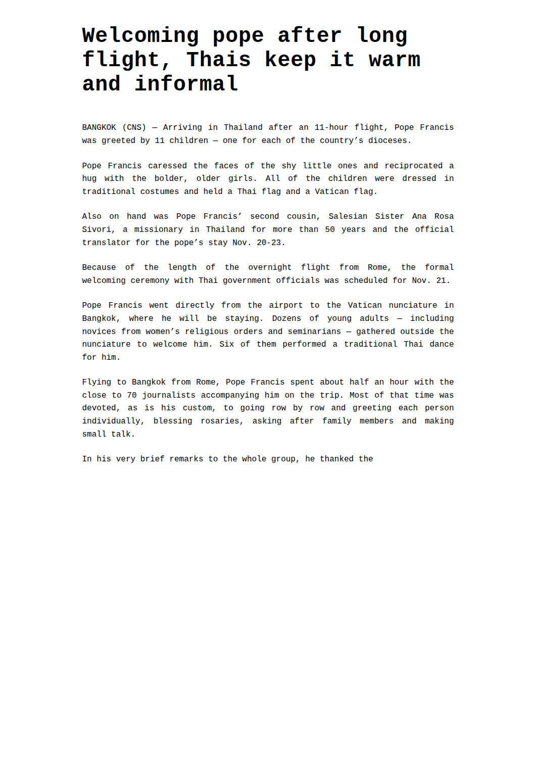Welcoming pope after long flight, Thais keep it warm and informal
BANGKOK (CNS) — Arriving in Thailand after an 11-hour flight, Pope Francis was greeted by 11 children — one for each of the country’s dioceses.
Pope Francis caressed the faces of the shy little ones and reciprocated a hug with the bolder, older girls. All of the children were dressed in traditional costumes and held a Thai flag and a Vatican flag.
Also on hand was Pope Francis’ second cousin, Salesian Sister Ana Rosa Sivori, a missionary in Thailand for more than 50 years and the official translator for the pope’s stay Nov. 20-23.
Because of the length of the overnight flight from Rome, the formal welcoming ceremony with Thai government officials was scheduled for Nov. 21.
Pope Francis went directly from the airport to the Vatican nunciature in Bangkok, where he will be staying. Dozens of young adults — including novices from women’s religious orders and seminarians — gathered outside the nunciature to welcome him. Six of them performed a traditional Thai dance for him.
Flying to Bangkok from Rome, Pope Francis spent about half an hour with the close to 70 journalists accompanying him on the trip. Most of that time was devoted, as is his custom, to going row by row and greeting each person individually, blessing rosaries, asking after family members and making small talk.
In his very brief remarks to the whole group, he thanked the